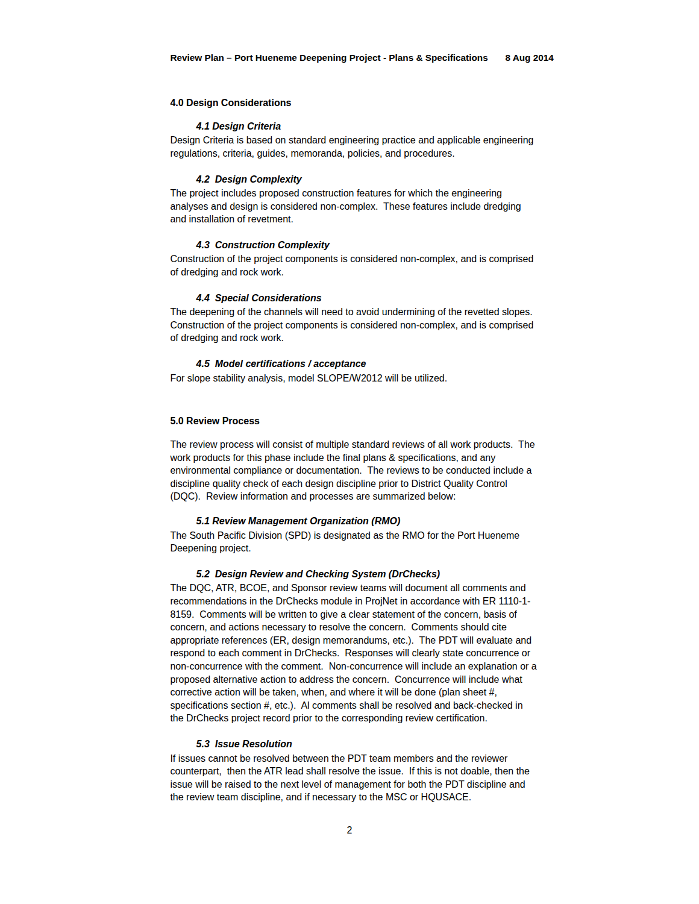Review Plan – Port Hueneme Deepening Project - Plans & Specifications 8 Aug 2014
4.0 Design Considerations
4.1 Design Criteria
Design Criteria is based on standard engineering practice and applicable engineering regulations, criteria, guides, memoranda, policies, and procedures.
4.2 Design Complexity
The project includes proposed construction features for which the engineering analyses and design is considered non-complex. These features include dredging and installation of revetment.
4.3 Construction Complexity
Construction of the project components is considered non-complex, and is comprised of dredging and rock work.
4.4 Special Considerations
The deepening of the channels will need to avoid undermining of the revetted slopes. Construction of the project components is considered non-complex, and is comprised of dredging and rock work.
4.5 Model certifications / acceptance
For slope stability analysis, model SLOPE/W2012 will be utilized.
5.0 Review Process
The review process will consist of multiple standard reviews of all work products. The work products for this phase include the final plans & specifications, and any environmental compliance or documentation. The reviews to be conducted include a discipline quality check of each design discipline prior to District Quality Control (DQC). Review information and processes are summarized below:
5.1 Review Management Organization (RMO)
The South Pacific Division (SPD) is designated as the RMO for the Port Hueneme Deepening project.
5.2 Design Review and Checking System (DrChecks)
The DQC, ATR, BCOE, and Sponsor review teams will document all comments and recommendations in the DrChecks module in ProjNet in accordance with ER 1110-1-8159. Comments will be written to give a clear statement of the concern, basis of concern, and actions necessary to resolve the concern. Comments should cite appropriate references (ER, design memorandums, etc.). The PDT will evaluate and respond to each comment in DrChecks. Responses will clearly state concurrence or non-concurrence with the comment. Non-concurrence will include an explanation or a proposed alternative action to address the concern. Concurrence will include what corrective action will be taken, when, and where it will be done (plan sheet #, specifications section #, etc.). Al comments shall be resolved and back-checked in the DrChecks project record prior to the corresponding review certification.
5.3 Issue Resolution
If issues cannot be resolved between the PDT team members and the reviewer counterpart, then the ATR lead shall resolve the issue. If this is not doable, then the issue will be raised to the next level of management for both the PDT discipline and the review team discipline, and if necessary to the MSC or HQUSACE.
2